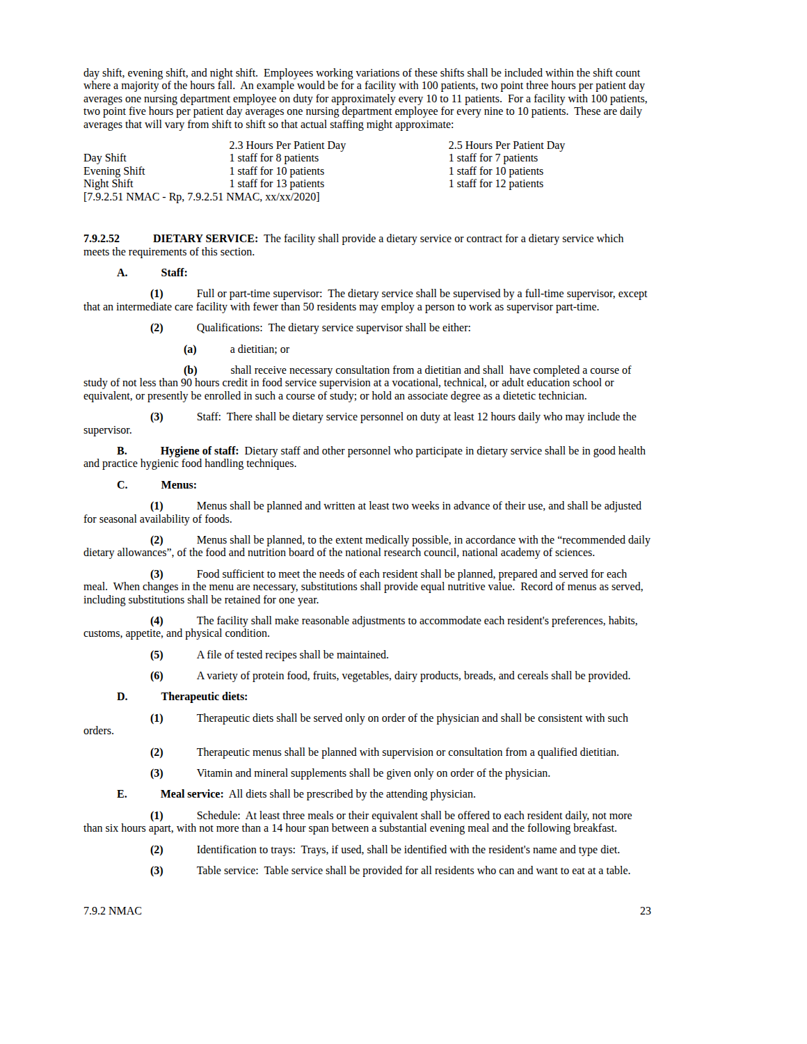day shift, evening shift, and night shift. Employees working variations of these shifts shall be included within the shift count where a majority of the hours fall. An example would be for a facility with 100 patients, two point three hours per patient day averages one nursing department employee on duty for approximately every 10 to 11 patients. For a facility with 100 patients, two point five hours per patient day averages one nursing department employee for every nine to 10 patients. These are daily averages that will vary from shift to shift so that actual staffing might approximate:
| | 2.3 Hours Per Patient Day | 2.5 Hours Per Patient Day |
| Day Shift | 1 staff for 8 patients | 1 staff for 7 patients |
| Evening Shift | 1 staff for 10 patients | 1 staff for 10 patients |
| Night Shift | 1 staff for 13 patients | 1 staff for 12 patients |
[7.9.2.51 NMAC - Rp, 7.9.2.51 NMAC, xx/xx/2020]
7.9.2.52   DIETARY SERVICE: The facility shall provide a dietary service or contract for a dietary service which meets the requirements of this section.
A.   Staff:
(1)   Full or part-time supervisor: The dietary service shall be supervised by a full-time supervisor, except that an intermediate care facility with fewer than 50 residents may employ a person to work as supervisor part-time.
(2)   Qualifications: The dietary service supervisor shall be either:
(a)   a dietitian; or
(b)   shall receive necessary consultation from a dietitian and shall have completed a course of study of not less than 90 hours credit in food service supervision at a vocational, technical, or adult education school or equivalent, or presently be enrolled in such a course of study; or hold an associate degree as a dietetic technician.
(3)   Staff: There shall be dietary service personnel on duty at least 12 hours daily who may include the supervisor.
B.   Hygiene of staff: Dietary staff and other personnel who participate in dietary service shall be in good health and practice hygienic food handling techniques.
C.   Menus:
(1)   Menus shall be planned and written at least two weeks in advance of their use, and shall be adjusted for seasonal availability of foods.
(2)   Menus shall be planned, to the extent medically possible, in accordance with the “recommended daily dietary allowances”, of the food and nutrition board of the national research council, national academy of sciences.
(3)   Food sufficient to meet the needs of each resident shall be planned, prepared and served for each meal. When changes in the menu are necessary, substitutions shall provide equal nutritive value. Record of menus as served, including substitutions shall be retained for one year.
(4)   The facility shall make reasonable adjustments to accommodate each resident's preferences, habits, customs, appetite, and physical condition.
(5)   A file of tested recipes shall be maintained.
(6)   A variety of protein food, fruits, vegetables, dairy products, breads, and cereals shall be provided.
D.   Therapeutic diets:
(1)   Therapeutic diets shall be served only on order of the physician and shall be consistent with such orders.
(2)   Therapeutic menus shall be planned with supervision or consultation from a qualified dietitian.
(3)   Vitamin and mineral supplements shall be given only on order of the physician.
E.   Meal service: All diets shall be prescribed by the attending physician.
(1)   Schedule: At least three meals or their equivalent shall be offered to each resident daily, not more than six hours apart, with not more than a 14 hour span between a substantial evening meal and the following breakfast.
(2)   Identification to trays: Trays, if used, shall be identified with the resident's name and type diet.
(3)   Table service: Table service shall be provided for all residents who can and want to eat at a table.
7.9.2 NMAC 23